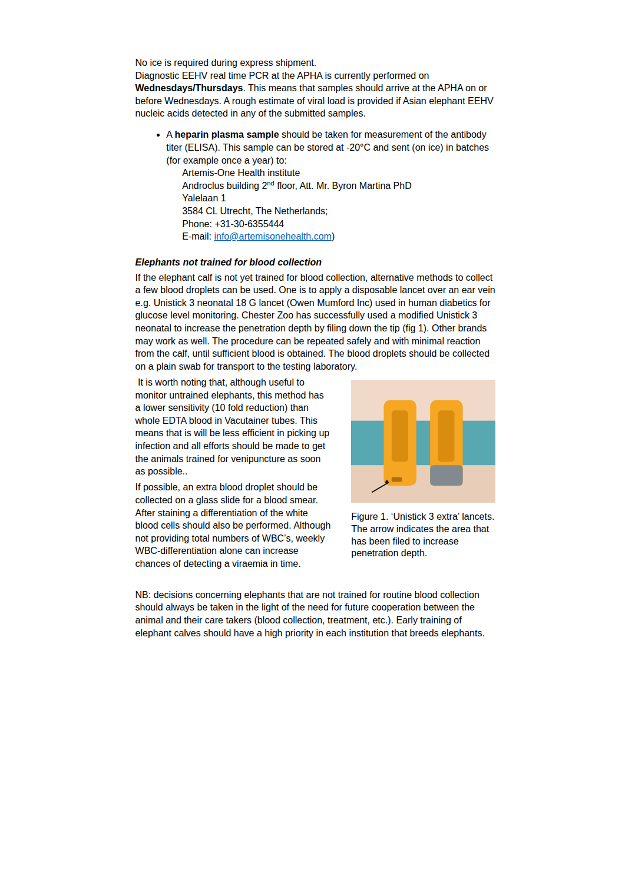No ice is required during express shipment.
Diagnostic EEHV real time PCR at the APHA is currently performed on Wednesdays/Thursdays. This means that samples should arrive at the APHA on or before Wednesdays. A rough estimate of viral load is provided if Asian elephant EEHV nucleic acids detected in any of the submitted samples.
A heparin plasma sample should be taken for measurement of the antibody titer (ELISA). This sample can be stored at -20°C and sent (on ice) in batches (for example once a year) to:
Artemis-One Health institute
Androclus building 2nd floor, Att. Mr. Byron Martina PhD
Yalelaan 1
3584 CL Utrecht, The Netherlands;
Phone: +31-30-6355444
E-mail: info@artemisonehealth.com)
Elephants not trained for blood collection
If the elephant calf is not yet trained for blood collection, alternative methods to collect a few blood droplets can be used. One is to apply a disposable lancet over an ear vein e.g. Unistick 3 neonatal 18 G lancet (Owen Mumford Inc) used in human diabetics for glucose level monitoring. Chester Zoo has successfully used a modified Unistick 3 neonatal to increase the penetration depth by filing down the tip (fig 1). Other brands may work as well. The procedure can be repeated safely and with minimal reaction from the calf, until sufficient blood is obtained. The blood droplets should be collected on a plain swab for transport to the testing laboratory.
Figure 1. ‘Unistick 3 extra’ lancets. The arrow indicates the area that has been filed to increase penetration depth.
It is worth noting that, although useful to monitor untrained elephants, this method has a lower sensitivity (10 fold reduction) than whole EDTA blood in Vacutainer tubes. This means that is will be less efficient in picking up infection and all efforts should be made to get the animals trained for venipuncture as soon as possible..
If possible, an extra blood droplet should be collected on a glass slide for a blood smear. After staining a differentiation of the white blood cells should also be performed. Although not providing total numbers of WBC’s, weekly WBC-differentiation alone can increase chances of detecting a viraemia in time.
NB: decisions concerning elephants that are not trained for routine blood collection should always be taken in the light of the need for future cooperation between the animal and their care takers (blood collection, treatment, etc.). Early training of elephant calves should have a high priority in each institution that breeds elephants.